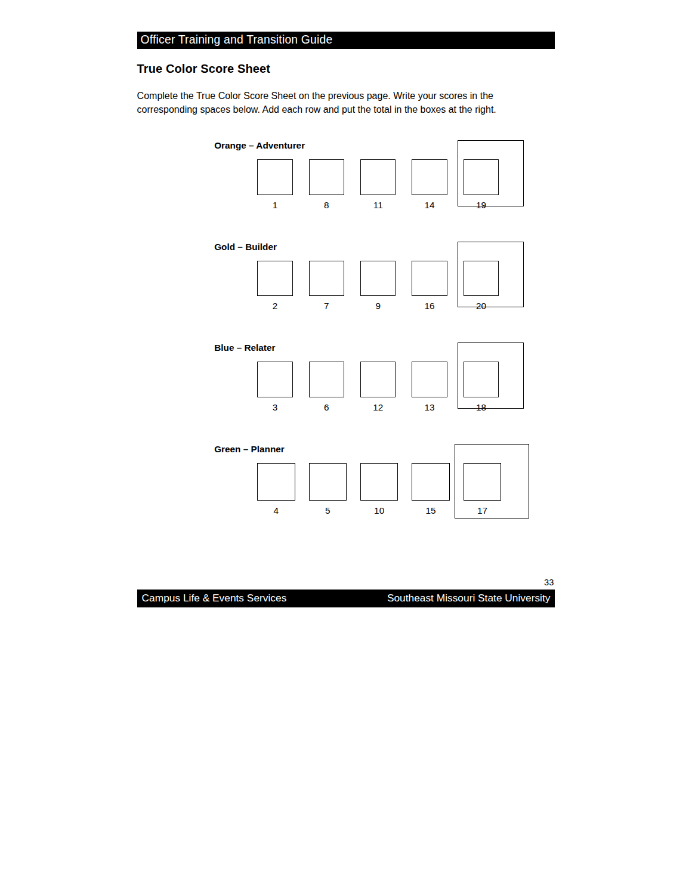Officer Training and Transition Guide
True Color Score Sheet
Complete the True Color Score Sheet on the previous page. Write your scores in the corresponding spaces below. Add each row and put the total in the boxes at the right.
Orange – Adventurer
1
8
11
14
19
Gold – Builder
2
7
9
16
20
Blue – Relater
3
6
12
13
18
Green – Planner
4
5
10
15
17
33
Campus Life & Events Services Southeast Missouri State University